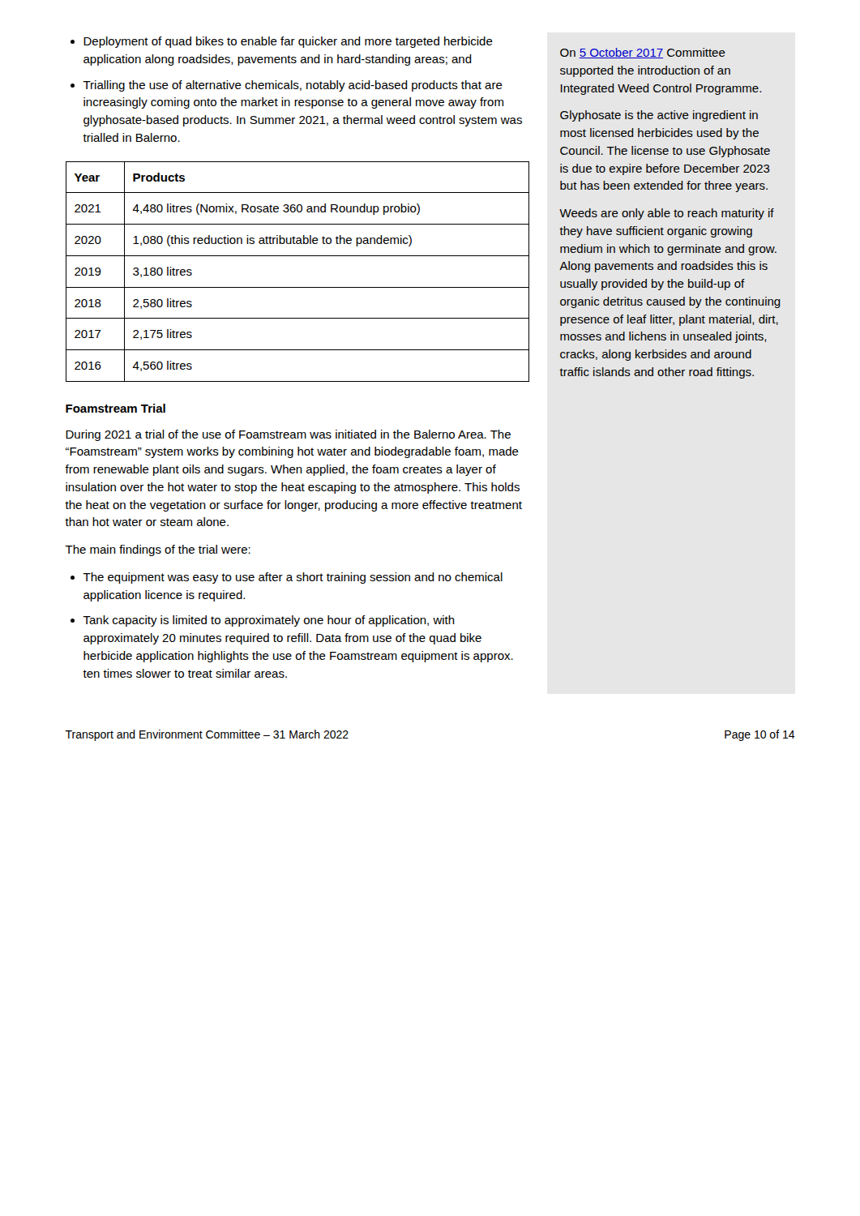Deployment of quad bikes to enable far quicker and more targeted herbicide application along roadsides, pavements and in hard-standing areas; and
Trialling the use of alternative chemicals, notably acid-based products that are increasingly coming onto the market in response to a general move away from glyphosate-based products. In Summer 2021, a thermal weed control system was trialled in Balerno.
| Year | Products |
| --- | --- |
| 2021 | 4,480 litres (Nomix, Rosate 360 and Roundup probio) |
| 2020 | 1,080 (this reduction is attributable to the pandemic) |
| 2019 | 3,180 litres |
| 2018 | 2,580 litres |
| 2017 | 2,175 litres |
| 2016 | 4,560 litres |
Foamstream Trial
During 2021 a trial of the use of Foamstream was initiated in the Balerno Area. The “Foamstream” system works by combining hot water and biodegradable foam, made from renewable plant oils and sugars. When applied, the foam creates a layer of insulation over the hot water to stop the heat escaping to the atmosphere. This holds the heat on the vegetation or surface for longer, producing a more effective treatment than hot water or steam alone.
The main findings of the trial were:
The equipment was easy to use after a short training session and no chemical application licence is required.
Tank capacity is limited to approximately one hour of application, with approximately 20 minutes required to refill. Data from use of the quad bike herbicide application highlights the use of the Foamstream equipment is approx. ten times slower to treat similar areas.
On 5 October 2017 Committee supported the introduction of an Integrated Weed Control Programme.
Glyphosate is the active ingredient in most licensed herbicides used by the Council. The license to use Glyphosate is due to expire before December 2023 but has been extended for three years.
Weeds are only able to reach maturity if they have sufficient organic growing medium in which to germinate and grow. Along pavements and roadsides this is usually provided by the build-up of organic detritus caused by the continuing presence of leaf litter, plant material, dirt, mosses and lichens in unsealed joints, cracks, along kerbsides and around traffic islands and other road fittings.
Transport and Environment Committee – 31 March 2022 Page 10 of 14